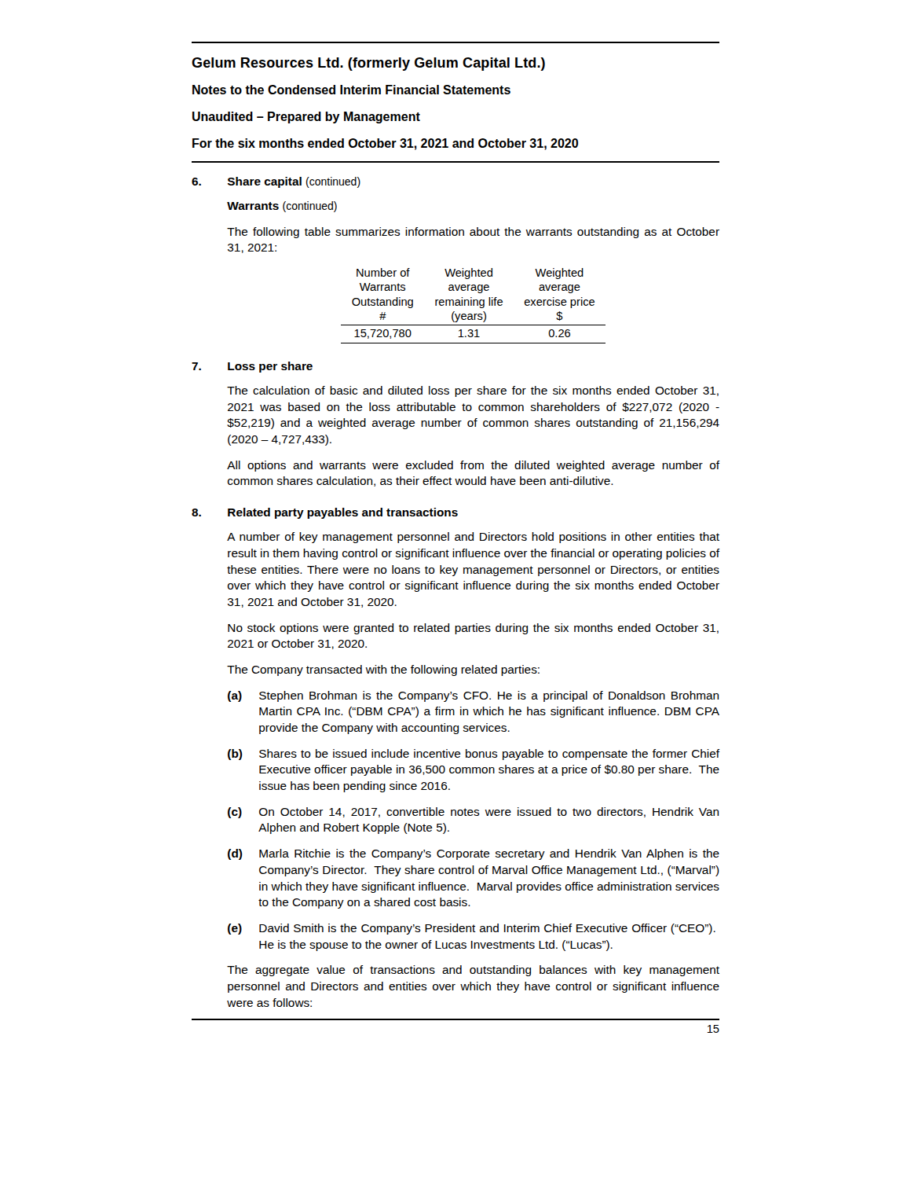Gelum Resources Ltd. (formerly Gelum Capital Ltd.)
Notes to the Condensed Interim Financial Statements
Unaudited – Prepared by Management
For the six months ended October 31, 2021 and October 31, 2020
6. Share capital (continued)
Warrants (continued)
The following table summarizes information about the warrants outstanding as at October 31, 2021:
| Number of | Weighted | Weighted |
| --- | --- | --- |
| Warrants | average | average |
| Outstanding | remaining life | exercise price |
| # | (years) | $ |
| 15,720,780 | 1.31 | 0.26 |
7. Loss per share
The calculation of basic and diluted loss per share for the six months ended October 31, 2021 was based on the loss attributable to common shareholders of $227,072 (2020 - $52,219) and a weighted average number of common shares outstanding of 21,156,294 (2020 – 4,727,433).
All options and warrants were excluded from the diluted weighted average number of common shares calculation, as their effect would have been anti-dilutive.
8. Related party payables and transactions
A number of key management personnel and Directors hold positions in other entities that result in them having control or significant influence over the financial or operating policies of these entities. There were no loans to key management personnel or Directors, or entities over which they have control or significant influence during the six months ended October 31, 2021 and October 31, 2020.
No stock options were granted to related parties during the six months ended October 31, 2021 or October 31, 2020.
The Company transacted with the following related parties:
(a) Stephen Brohman is the Company’s CFO. He is a principal of Donaldson Brohman Martin CPA Inc. (“DBM CPA”) a firm in which he has significant influence. DBM CPA provide the Company with accounting services.
(b) Shares to be issued include incentive bonus payable to compensate the former Chief Executive officer payable in 36,500 common shares at a price of $0.80 per share. The issue has been pending since 2016.
(c) On October 14, 2017, convertible notes were issued to two directors, Hendrik Van Alphen and Robert Kopple (Note 5).
(d) Marla Ritchie is the Company’s Corporate secretary and Hendrik Van Alphen is the Company’s Director. They share control of Marval Office Management Ltd., (“Marval”) in which they have significant influence. Marval provides office administration services to the Company on a shared cost basis.
(e) David Smith is the Company’s President and Interim Chief Executive Officer (“CEO”). He is the spouse to the owner of Lucas Investments Ltd. (“Lucas”).
The aggregate value of transactions and outstanding balances with key management personnel and Directors and entities over which they have control or significant influence were as follows:
15